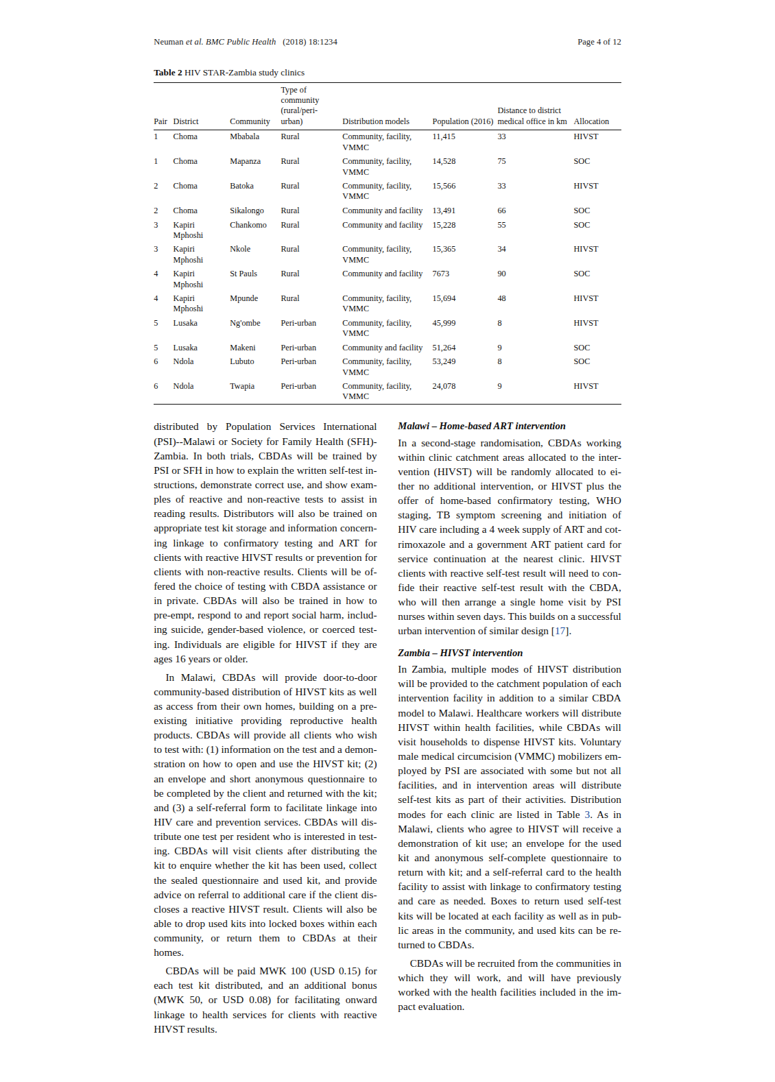Neuman et al. BMC Public Health (2018) 18:1234
Page 4 of 12
Table 2 HIV STAR-Zambia study clinics
| Pair | District | Community | Type of community (rural/peri-urban) | Distribution models | Population (2016) | Distance to district medical office in km | Allocation |
| --- | --- | --- | --- | --- | --- | --- | --- |
| 1 | Choma | Mbabala | Rural | Community, facility, VMMC | 11,415 | 33 | HIVST |
| 1 | Choma | Mapanza | Rural | Community, facility, VMMC | 14,528 | 75 | SOC |
| 2 | Choma | Batoka | Rural | Community, facility, VMMC | 15,566 | 33 | HIVST |
| 2 | Choma | Sikalongo | Rural | Community and facility | 13,491 | 66 | SOC |
| 3 | Kapiri Mphoshi | Chankomo | Rural | Community and facility | 15,228 | 55 | SOC |
| 3 | Kapiri Mphoshi | Nkole | Rural | Community, facility, VMMC | 15,365 | 34 | HIVST |
| 4 | Kapiri Mphoshi | St Pauls | Rural | Community and facility | 7673 | 90 | SOC |
| 4 | Kapiri Mphoshi | Mpunde | Rural | Community, facility, VMMC | 15,694 | 48 | HIVST |
| 5 | Lusaka | Ng'ombe | Peri-urban | Community, facility, VMMC | 45,999 | 8 | HIVST |
| 5 | Lusaka | Makeni | Peri-urban | Community and facility | 51,264 | 9 | SOC |
| 6 | Ndola | Lubuto | Peri-urban | Community, facility, VMMC | 53,249 | 8 | SOC |
| 6 | Ndola | Twapia | Peri-urban | Community, facility, VMMC | 24,078 | 9 | HIVST |
distributed by Population Services International (PSI)--Malawi or Society for Family Health (SFH)-Zambia. In both trials, CBDAs will be trained by PSI or SFH in how to explain the written self-test instructions, demonstrate correct use, and show examples of reactive and non-reactive tests to assist in reading results. Distributors will also be trained on appropriate test kit storage and information concerning linkage to confirmatory testing and ART for clients with reactive HIVST results or prevention for clients with non-reactive results. Clients will be offered the choice of testing with CBDA assistance or in private. CBDAs will also be trained in how to pre-empt, respond to and report social harm, including suicide, gender-based violence, or coerced testing. Individuals are eligible for HIVST if they are ages 16 years or older.
In Malawi, CBDAs will provide door-to-door community-based distribution of HIVST kits as well as access from their own homes, building on a pre-existing initiative providing reproductive health products. CBDAs will provide all clients who wish to test with: (1) information on the test and a demonstration on how to open and use the HIVST kit; (2) an envelope and short anonymous questionnaire to be completed by the client and returned with the kit; and (3) a self-referral form to facilitate linkage into HIV care and prevention services. CBDAs will distribute one test per resident who is interested in testing. CBDAs will visit clients after distributing the kit to enquire whether the kit has been used, collect the sealed questionnaire and used kit, and provide advice on referral to additional care if the client discloses a reactive HIVST result. Clients will also be able to drop used kits into locked boxes within each community, or return them to CBDAs at their homes.
CBDAs will be paid MWK 100 (USD 0.15) for each test kit distributed, and an additional bonus (MWK 50, or USD 0.08) for facilitating onward linkage to health services for clients with reactive HIVST results.
Malawi – Home-based ART intervention
In a second-stage randomisation, CBDAs working within clinic catchment areas allocated to the intervention (HIVST) will be randomly allocated to either no additional intervention, or HIVST plus the offer of home-based confirmatory testing, WHO staging, TB symptom screening and initiation of HIV care including a 4 week supply of ART and cotrimoxazole and a government ART patient card for service continuation at the nearest clinic. HIVST clients with reactive self-test result will need to confide their reactive self-test result with the CBDA, who will then arrange a single home visit by PSI nurses within seven days. This builds on a successful urban intervention of similar design [17].
Zambia – HIVST intervention
In Zambia, multiple modes of HIVST distribution will be provided to the catchment population of each intervention facility in addition to a similar CBDA model to Malawi. Healthcare workers will distribute HIVST within health facilities, while CBDAs will visit households to dispense HIVST kits. Voluntary male medical circumcision (VMMC) mobilizers employed by PSI are associated with some but not all facilities, and in intervention areas will distribute self-test kits as part of their activities. Distribution modes for each clinic are listed in Table 3. As in Malawi, clients who agree to HIVST will receive a demonstration of kit use; an envelope for the used kit and anonymous self-complete questionnaire to return with kit; and a self-referral card to the health facility to assist with linkage to confirmatory testing and care as needed. Boxes to return used self-test kits will be located at each facility as well as in public areas in the community, and used kits can be returned to CBDAs.
CBDAs will be recruited from the communities in which they will work, and will have previously worked with the health facilities included in the impact evaluation.